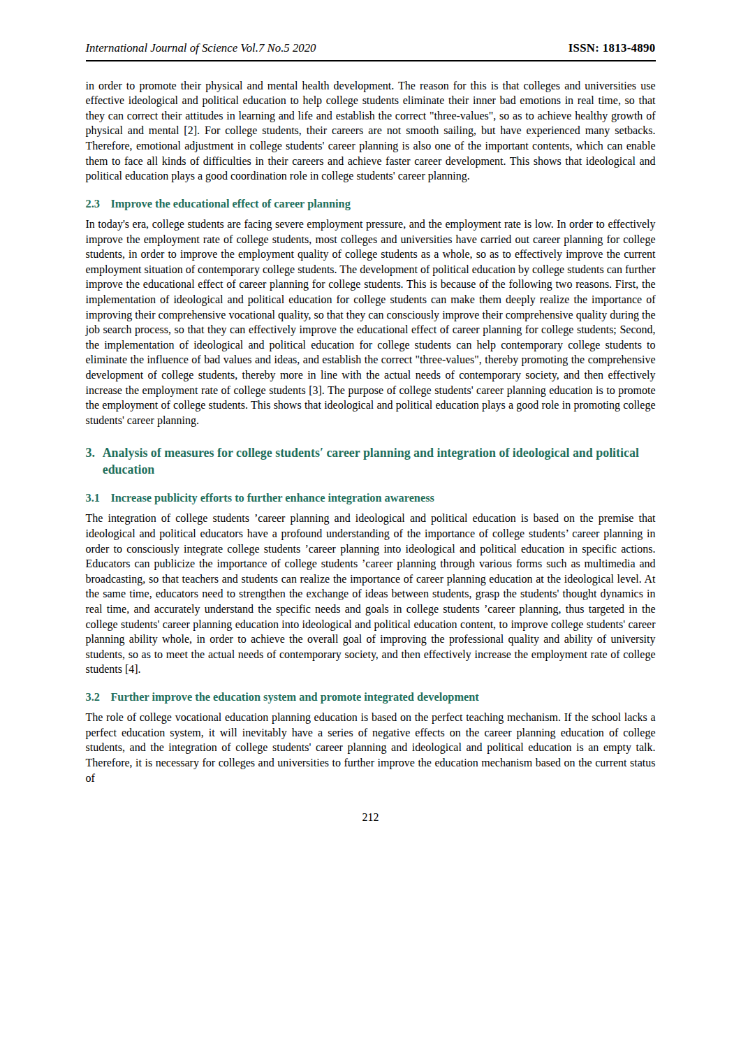International Journal of Science Vol.7 No.5 2020 ISSN: 1813-4890
in order to promote their physical and mental health development. The reason for this is that colleges and universities use effective ideological and political education to help college students eliminate their inner bad emotions in real time, so that they can correct their attitudes in learning and life and establish the correct "three-values", so as to achieve healthy growth of physical and mental [2]. For college students, their careers are not smooth sailing, but have experienced many setbacks. Therefore, emotional adjustment in college students' career planning is also one of the important contents, which can enable them to face all kinds of difficulties in their careers and achieve faster career development. This shows that ideological and political education plays a good coordination role in college students' career planning.
2.3 Improve the educational effect of career planning
In today's era, college students are facing severe employment pressure, and the employment rate is low. In order to effectively improve the employment rate of college students, most colleges and universities have carried out career planning for college students, in order to improve the employment quality of college students as a whole, so as to effectively improve the current employment situation of contemporary college students. The development of political education by college students can further improve the educational effect of career planning for college students. This is because of the following two reasons. First, the implementation of ideological and political education for college students can make them deeply realize the importance of improving their comprehensive vocational quality, so that they can consciously improve their comprehensive quality during the job search process, so that they can effectively improve the educational effect of career planning for college students; Second, the implementation of ideological and political education for college students can help contemporary college students to eliminate the influence of bad values and ideas, and establish the correct "three-values", thereby promoting the comprehensive development of college students, thereby more in line with the actual needs of contemporary society, and then effectively increase the employment rate of college students [3]. The purpose of college students' career planning education is to promote the employment of college students. This shows that ideological and political education plays a good role in promoting college students' career planning.
3. Analysis of measures for college students′ career planning and integration of ideological and political education
3.1 Increase publicity efforts to further enhance integration awareness
The integration of college students ’career planning and ideological and political education is based on the premise that ideological and political educators have a profound understanding of the importance of college students’ career planning in order to consciously integrate college students ’career planning into ideological and political education in specific actions. Educators can publicize the importance of college students ’career planning through various forms such as multimedia and broadcasting, so that teachers and students can realize the importance of career planning education at the ideological level. At the same time, educators need to strengthen the exchange of ideas between students, grasp the students' thought dynamics in real time, and accurately understand the specific needs and goals in college students ’career planning, thus targeted in the college students' career planning education into ideological and political education content, to improve college students' career planning ability whole, in order to achieve the overall goal of improving the professional quality and ability of university students, so as to meet the actual needs of contemporary society, and then effectively increase the employment rate of college students [4].
3.2 Further improve the education system and promote integrated development
The role of college vocational education planning education is based on the perfect teaching mechanism. If the school lacks a perfect education system, it will inevitably have a series of negative effects on the career planning education of college students, and the integration of college students' career planning and ideological and political education is an empty talk. Therefore, it is necessary for colleges and universities to further improve the education mechanism based on the current status of
212